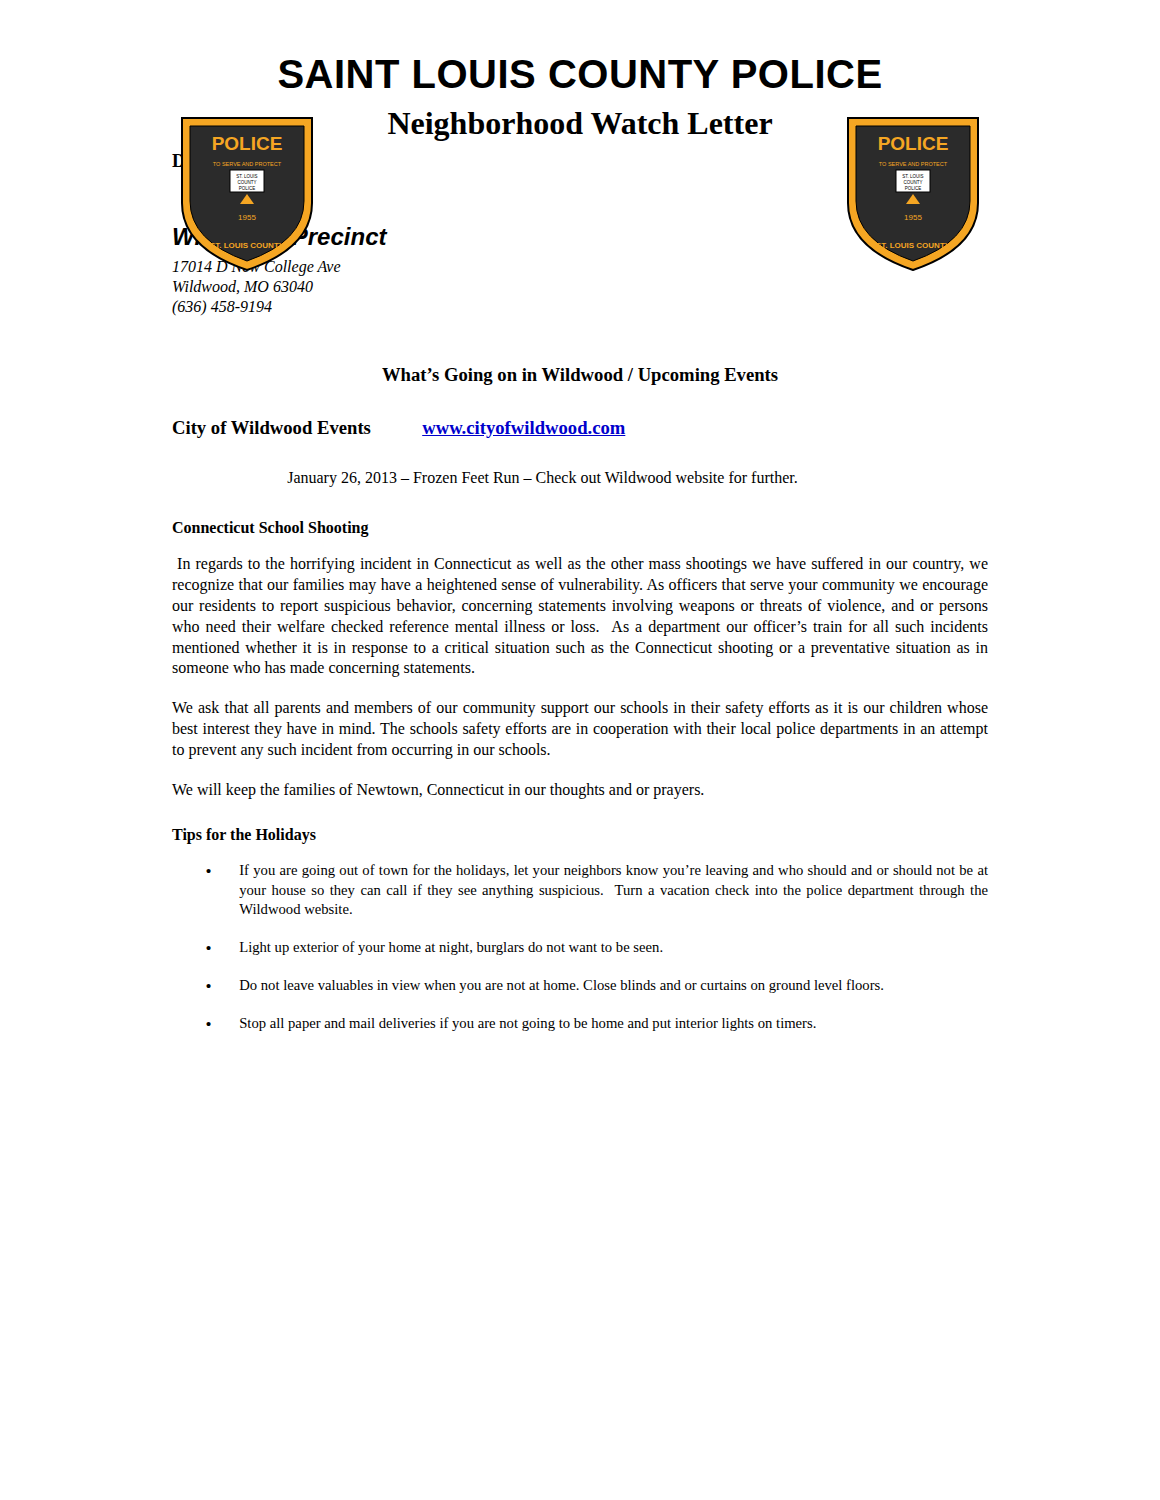POLICE TO SERVE AND PROTECT ST. LOUIS COUNTY POLICE 1955 ST. LOUIS COUNTY
POLICE TO SERVE AND PROTECT ST. LOUIS COUNTY POLICE 1955 ST. LOUIS COUNTY
SAINT LOUIS COUNTY POLICE
Neighborhood Watch Letter
December 2012
Wildwood Precinct
17014 D New College Ave
Wildwood, MO 63040
(636) 458-9194
What’s Going on in Wildwood / Upcoming Events
City of Wildwood Events www.cityofwildwood.com
January 26, 2013 – Frozen Feet Run – Check out Wildwood website for further.
Connecticut School Shooting
In regards to the horrifying incident in Connecticut as well as the other mass shootings we have suffered in our country, we recognize that our families may have a heightened sense of vulnerability. As officers that serve your community we encourage our residents to report suspicious behavior, concerning statements involving weapons or threats of violence, and or persons who need their welfare checked reference mental illness or loss. As a department our officer’s train for all such incidents mentioned whether it is in response to a critical situation such as the Connecticut shooting or a preventative situation as in someone who has made concerning statements.
We ask that all parents and members of our community support our schools in their safety efforts as it is our children whose best interest they have in mind. The schools safety efforts are in cooperation with their local police departments in an attempt to prevent any such incident from occurring in our schools.
We will keep the families of Newtown, Connecticut in our thoughts and or prayers.
Tips for the Holidays
If you are going out of town for the holidays, let your neighbors know you’re leaving and who should and or should not be at your house so they can call if they see anything suspicious. Turn a vacation check into the police department through the Wildwood website.
Light up exterior of your home at night, burglars do not want to be seen.
Do not leave valuables in view when you are not at home. Close blinds and or curtains on ground level floors.
Stop all paper and mail deliveries if you are not going to be home and put interior lights on timers.